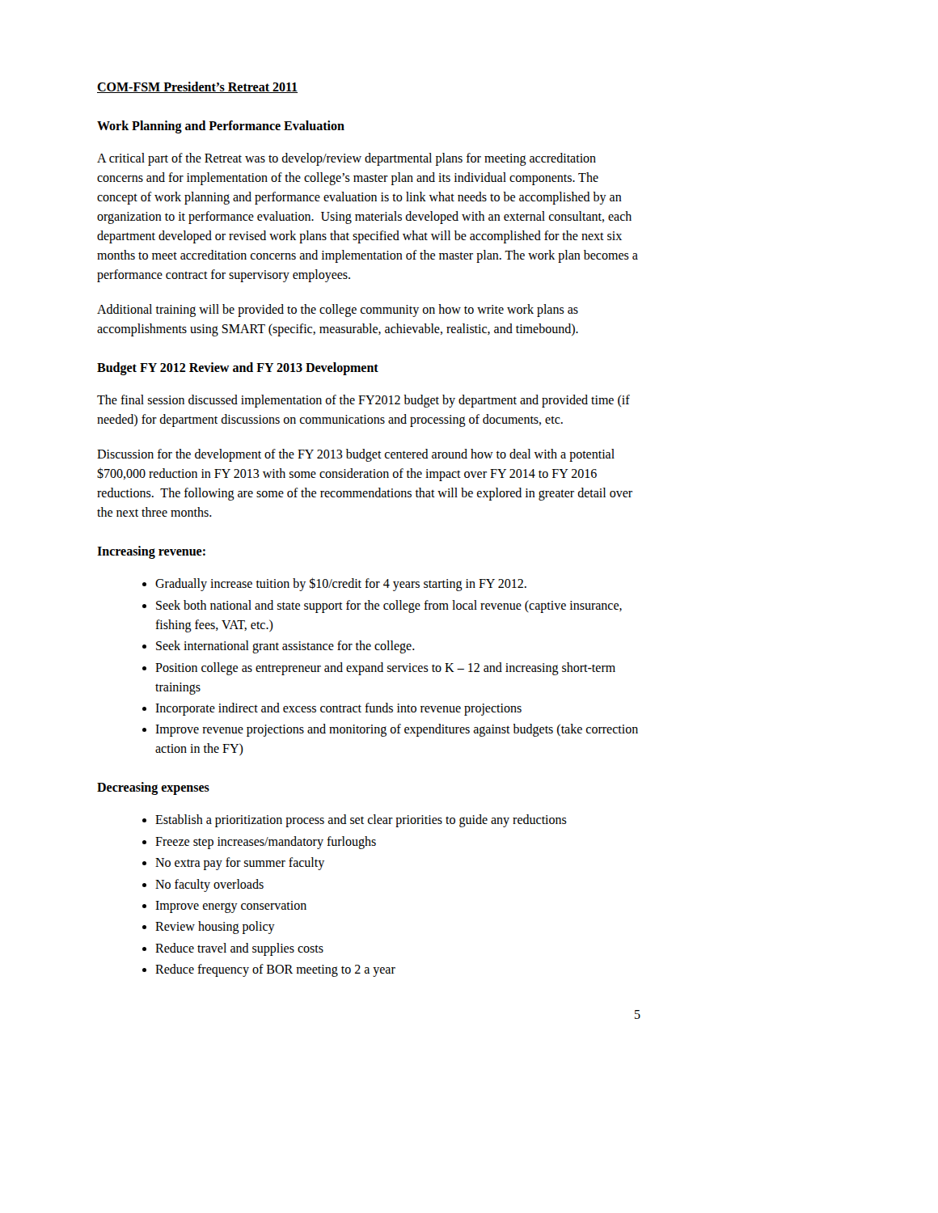COM-FSM President’s Retreat 2011
Work Planning and Performance Evaluation
A critical part of the Retreat was to develop/review departmental plans for meeting accreditation concerns and for implementation of the college’s master plan and its individual components. The concept of work planning and performance evaluation is to link what needs to be accomplished by an organization to it performance evaluation. Using materials developed with an external consultant, each department developed or revised work plans that specified what will be accomplished for the next six months to meet accreditation concerns and implementation of the master plan. The work plan becomes a performance contract for supervisory employees.
Additional training will be provided to the college community on how to write work plans as accomplishments using SMART (specific, measurable, achievable, realistic, and timebound).
Budget FY 2012 Review and FY 2013 Development
The final session discussed implementation of the FY2012 budget by department and provided time (if needed) for department discussions on communications and processing of documents, etc.
Discussion for the development of the FY 2013 budget centered around how to deal with a potential $700,000 reduction in FY 2013 with some consideration of the impact over FY 2014 to FY 2016 reductions. The following are some of the recommendations that will be explored in greater detail over the next three months.
Increasing revenue:
Gradually increase tuition by $10/credit for 4 years starting in FY 2012.
Seek both national and state support for the college from local revenue (captive insurance, fishing fees, VAT, etc.)
Seek international grant assistance for the college.
Position college as entrepreneur and expand services to K – 12 and increasing short-term trainings
Incorporate indirect and excess contract funds into revenue projections
Improve revenue projections and monitoring of expenditures against budgets (take correction action in the FY)
Decreasing expenses
Establish a prioritization process and set clear priorities to guide any reductions
Freeze step increases/mandatory furloughs
No extra pay for summer faculty
No faculty overloads
Improve energy conservation
Review housing policy
Reduce travel and supplies costs
Reduce frequency of BOR meeting to 2 a year
5